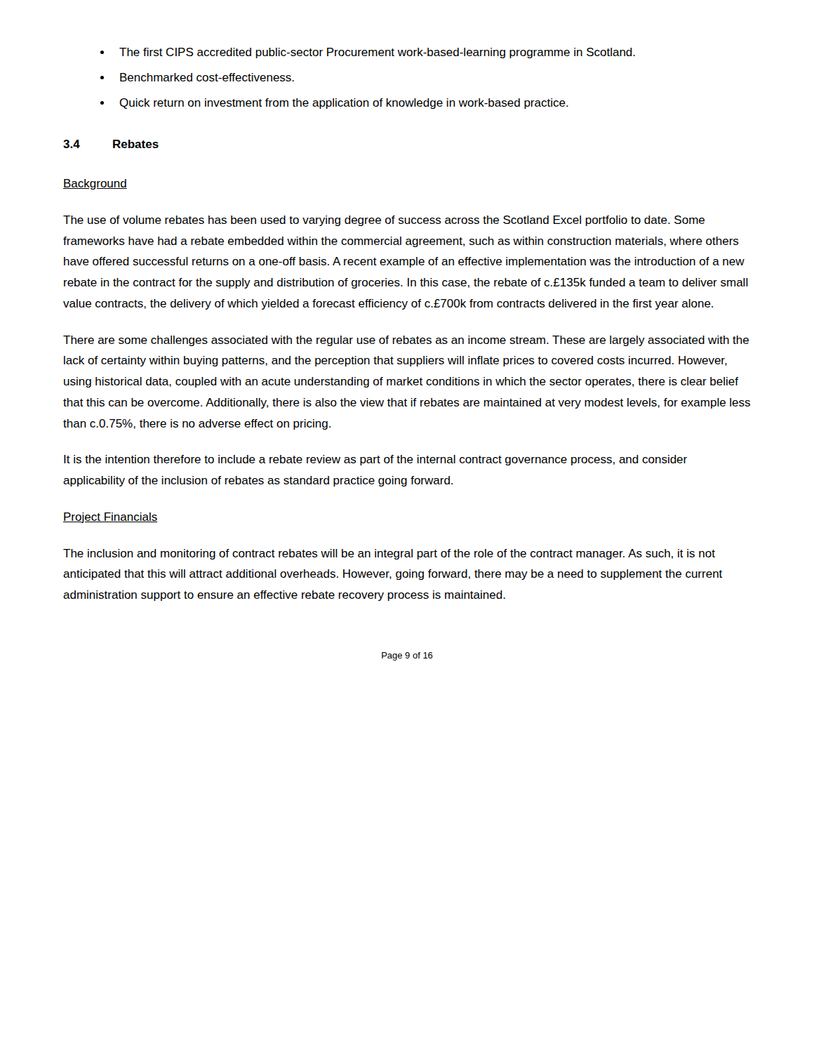The first CIPS accredited public-sector Procurement work-based-learning programme in Scotland.
Benchmarked cost-effectiveness.
Quick return on investment from the application of knowledge in work-based practice.
3.4 Rebates
Background
The use of volume rebates has been used to varying degree of success across the Scotland Excel portfolio to date. Some frameworks have had a rebate embedded within the commercial agreement, such as within construction materials, where others have offered successful returns on a one-off basis. A recent example of an effective implementation was the introduction of a new rebate in the contract for the supply and distribution of groceries. In this case, the rebate of c.£135k funded a team to deliver small value contracts, the delivery of which yielded a forecast efficiency of c.£700k from contracts delivered in the first year alone.
There are some challenges associated with the regular use of rebates as an income stream. These are largely associated with the lack of certainty within buying patterns, and the perception that suppliers will inflate prices to covered costs incurred. However, using historical data, coupled with an acute understanding of market conditions in which the sector operates, there is clear belief that this can be overcome. Additionally, there is also the view that if rebates are maintained at very modest levels, for example less than c.0.75%, there is no adverse effect on pricing.
It is the intention therefore to include a rebate review as part of the internal contract governance process, and consider applicability of the inclusion of rebates as standard practice going forward.
Project Financials
The inclusion and monitoring of contract rebates will be an integral part of the role of the contract manager. As such, it is not anticipated that this will attract additional overheads. However, going forward, there may be a need to supplement the current administration support to ensure an effective rebate recovery process is maintained.
Page 9 of 16